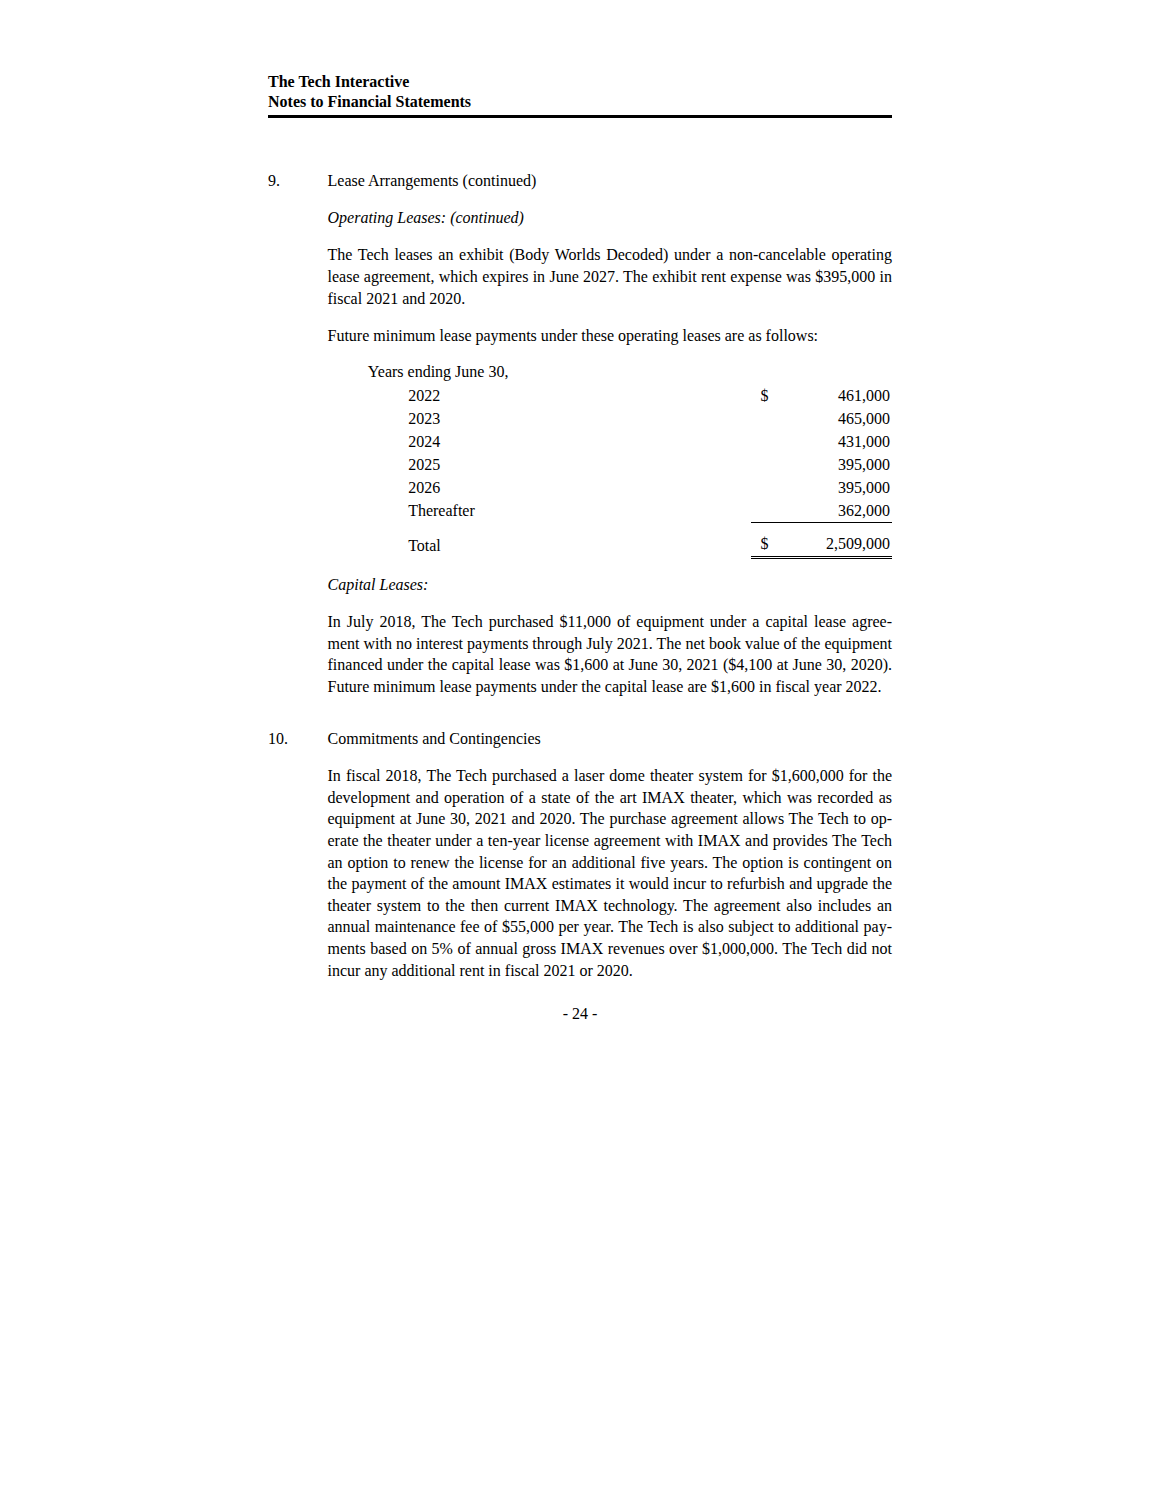The Tech Interactive
Notes to Financial Statements
9.
Lease Arrangements (continued)
Operating Leases: (continued)
The Tech leases an exhibit (Body Worlds Decoded) under a non-cancelable operating lease agreement, which expires in June 2027. The exhibit rent expense was $395,000 in fiscal 2021 and 2020.
Future minimum lease payments under these operating leases are as follows:
Years ending June 30,
| 2022 | $ | 461,000 |
| 2023 | | 465,000 |
| 2024 | | 431,000 |
| 2025 | | 395,000 |
| 2026 | | 395,000 |
| Thereafter | | 362,000 |
| Total | $ | 2,509,000 |
Capital Leases:
In July 2018, The Tech purchased $11,000 of equipment under a capital lease agreement with no interest payments through July 2021. The net book value of the equipment financed under the capital lease was $1,600 at June 30, 2021 ($4,100 at June 30, 2020). Future minimum lease payments under the capital lease are $1,600 in fiscal year 2022.
10.
Commitments and Contingencies
In fiscal 2018, The Tech purchased a laser dome theater system for $1,600,000 for the development and operation of a state of the art IMAX theater, which was recorded as equipment at June 30, 2021 and 2020. The purchase agreement allows The Tech to operate the theater under a ten-year license agreement with IMAX and provides The Tech an option to renew the license for an additional five years. The option is contingent on the payment of the amount IMAX estimates it would incur to refurbish and upgrade the theater system to the then current IMAX technology. The agreement also includes an annual maintenance fee of $55,000 per year. The Tech is also subject to additional payments based on 5% of annual gross IMAX revenues over $1,000,000. The Tech did not incur any additional rent in fiscal 2021 or 2020.
- 24 -